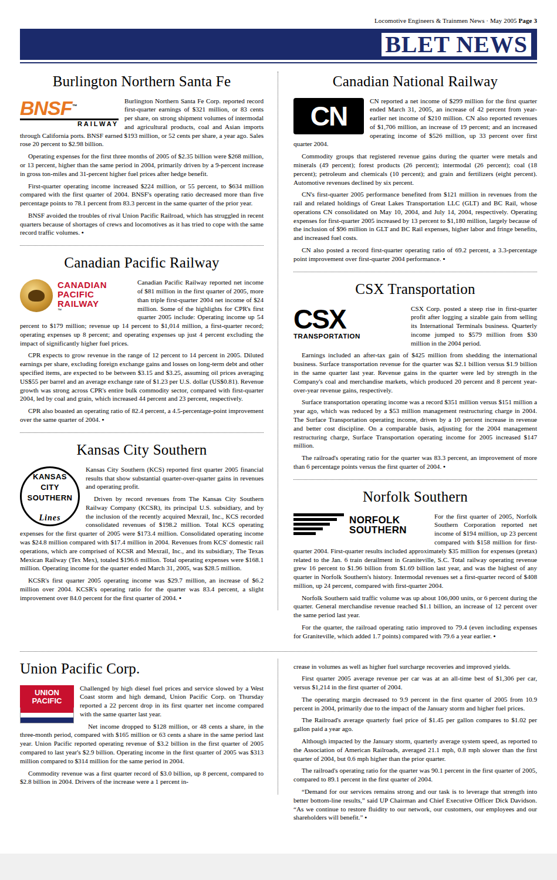Locomotive Engineers & Trainmen News · May 2005 Page 3
BLET NEWS
Burlington Northern Santa Fe
BNSF™
RAILWAY
Burlington Northern Santa Fe Corp. reported record first-quarter earnings of $321 million, or 83 cents per share, on strong shipment volumes of intermodal and agricultural products, coal and Asian imports through California ports. BNSF earned $193 million, or 52 cents per share, a year ago. Sales rose 20 percent to $2.98 billion.
Operating expenses for the first three months of 2005 of $2.35 billion were $268 million, or 13 percent, higher than the same period in 2004, primarily driven by a 9-percent increase in gross ton-miles and 31-percent higher fuel prices after hedge benefit.
First-quarter operating income increased $224 million, or 55 percent, to $634 million compared with the first quarter of 2004. BNSF's operating ratio decreased more than five percentage points to 78.1 percent from 83.3 percent in the same quarter of the prior year.
BNSF avoided the troubles of rival Union Pacific Railroad, which has struggled in recent quarters because of shortages of crews and locomotives as it has tried to cope with the same record traffic volumes. •
Canadian Pacific Railway
CANADIAN PACIFIC RAILWAY ™
Canadian Pacific Railway reported net income of $81 million in the first quarter of 2005, more than triple first-quarter 2004 net income of $24 million. Some of the highlights for CPR's first quarter 2005 include: Operating income up 54 percent to $179 million; revenue up 14 percent to $1,014 million, a first-quarter record; operating expenses up 8 percent; and operating expenses up just 4 percent excluding the impact of significantly higher fuel prices.
CPR expects to grow revenue in the range of 12 percent to 14 percent in 2005. Diluted earnings per share, excluding foreign exchange gains and losses on long-term debt and other specified items, are expected to be between $3.15 and $3.25, assuming oil prices averaging US$55 per barrel and an average exchange rate of $1.23 per U.S. dollar (US$0.81). Revenue growth was strong across CPR's entire bulk commodity sector, compared with first-quarter 2004, led by coal and grain, which increased 44 percent and 23 percent, respectively.
CPR also boasted an operating ratio of 82.4 percent, a 4.5-percentage-point improvement over the same quarter of 2004. •
Kansas City Southern
KANSAS
CITY
SOUTHERN
Lines
Kansas City Southern (KCS) reported first quarter 2005 financial results that show substantial quarter-over-quarter gains in revenues and operating profit.
Driven by record revenues from The Kansas City Southern Railway Company (KCSR), its principal U.S. subsidiary, and by the inclusion of the recently acquired Mexrail, Inc., KCS recorded consolidated revenues of $198.2 million. Total KCS operating expenses for the first quarter of 2005 were $173.4 million. Consolidated operating income was $24.8 million compared with $17.4 million in 2004. Revenues from KCS' domestic rail operations, which are comprised of KCSR and Mexrail, Inc., and its subsidiary, The Texas Mexican Railway (Tex Mex), totaled $196.6 million. Total operating expenses were $168.1 million. Operating income for the quarter ended March 31, 2005, was $28.5 million.
KCSR's first quarter 2005 operating income was $29.7 million, an increase of $6.2 million over 2004. KCSR's operating ratio for the quarter was 83.4 percent, a slight improvement over 84.0 percent for the first quarter of 2004. •
Canadian National Railway
CN
CN reported a net income of $299 million for the first quarter ended March 31, 2005, an increase of 42 percent from year-earlier net income of $210 million. CN also reported revenues of $1,706 million, an increase of 19 percent; and an increased operating income of $526 million, up 33 percent over first quarter 2004.
Commodity groups that registered revenue gains during the quarter were metals and minerals (49 percent); forest products (26 percent); intermodal (26 percent); coal (18 percent); petroleum and chemicals (10 percent); and grain and fertilizers (eight percent). Automotive revenues declined by six percent.
CN's first-quarter 2005 performance benefited from $121 million in revenues from the rail and related holdings of Great Lakes Transportation LLC (GLT) and BC Rail, whose operations CN consolidated on May 10, 2004, and July 14, 2004, respectively. Operating expenses for first-quarter 2005 increased by 13 percent to $1,180 million, largely because of the inclusion of $96 million in GLT and BC Rail expenses, higher labor and fringe benefits, and increased fuel costs.
CN also posted a record first-quarter operating ratio of 69.2 percent, a 3.3-percentage point improvement over first-quarter 2004 performance. •
CSX Transportation
CSX
TRANSPORTATION
CSX Corp. posted a steep rise in first-quarter profit after logging a sizable gain from selling its International Terminals business. Quarterly income jumped to $579 million from $30 million in the 2004 period.
Earnings included an after-tax gain of $425 million from shedding the international business. Surface transportation revenue for the quarter was $2.1 billion versus $1.9 billion in the same quarter last year. Revenue gains in the quarter were led by strength in the Company's coal and merchandise markets, which produced 20 percent and 8 percent year-over-year revenue gains, respectively.
Surface transportation operating income was a record $351 million versus $151 million a year ago, which was reduced by a $53 million management restructuring charge in 2004. The Surface Transportation operating income, driven by a 10 percent increase in revenue and better cost discipline. On a comparable basis, adjusting for the 2004 management restructuring charge, Surface Transportation operating income for 2005 increased $147 million.
The railroad's operating ratio for the quarter was 83.3 percent, an improvement of more than 6 percentage points versus the first quarter of 2004. •
Norfolk Southern
NORFOLK SOUTHERN
For the first quarter of 2005, Norfolk Southern Corporation reported net income of $194 million, up 23 percent compared with $158 million for first-quarter 2004. First-quarter results included approximately $35 million for expenses (pretax) related to the Jan. 6 train derailment in Graniteville, S.C. Total railway operating revenue grew 16 percent to $1.96 billion from $1.69 billion last year, and was the highest of any quarter in Norfolk Southern's history. Intermodal revenues set a first-quarter record of $408 million, up 24 percent, compared with first-quarter 2004.
Norfolk Southern said traffic volume was up about 106,000 units, or 6 percent during the quarter. General merchandise revenue reached $1.1 billion, an increase of 12 percent over the same period last year.
For the quarter, the railroad operating ratio improved to 79.4 (even including expenses for Graniteville, which added 1.7 points) compared with 79.6 a year earlier. •
Union Pacific Corp.
UNION
PACIFIC
Challenged by high diesel fuel prices and service slowed by a West Coast storm and high demand, Union Pacific Corp. on Thursday reported a 22 percent drop in its first quarter net income compared with the same quarter last year.
Net income dropped to $128 million, or 48 cents a share, in the three-month period, compared with $165 million or 63 cents a share in the same period last year. Union Pacific reported operating revenue of $3.2 billion in the first quarter of 2005 compared to last year's $2.9 billion. Operating income in the first quarter of 2005 was $313 million compared to $314 million for the same period in 2004.
Commodity revenue was a first quarter record of $3.0 billion, up 8 percent, compared to $2.8 billion in 2004. Drivers of the increase were a 1 percent in-
crease in volumes as well as higher fuel surcharge recoveries and improved yields.
First quarter 2005 average revenue per car was at an all-time best of $1,306 per car, versus $1,214 in the first quarter of 2004.
The operating margin decreased to 9.9 percent in the first quarter of 2005 from 10.9 percent in 2004, primarily due to the impact of the January storm and higher fuel prices.
The Railroad's average quarterly fuel price of $1.45 per gallon compares to $1.02 per gallon paid a year ago.
Although impacted by the January storm, quarterly average system speed, as reported to the Association of American Railroads, averaged 21.1 mph, 0.8 mph slower than the first quarter of 2004, but 0.6 mph higher than the prior quarter.
The railroad's operating ratio for the quarter was 90.1 percent in the first quarter of 2005, compared to 89.1 percent in the first quarter of 2004.
“Demand for our services remains strong and our task is to leverage that strength into better bottom-line results,” said UP Chairman and Chief Executive Officer Dick Davidson. “As we continue to restore fluidity to our network, our customers, our employees and our shareholders will benefit.” •